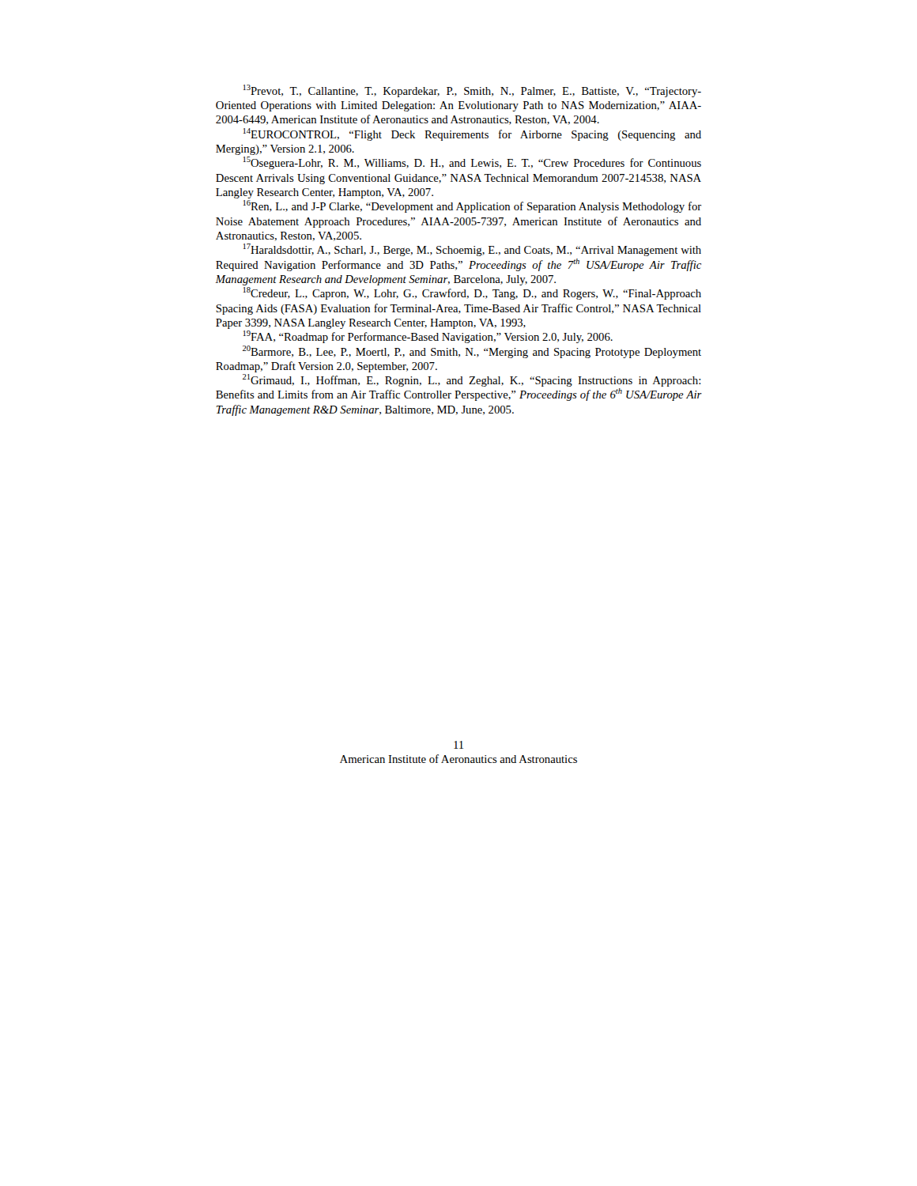13Prevot, T., Callantine, T., Kopardekar, P., Smith, N., Palmer, E., Battiste, V., “Trajectory-Oriented Operations with Limited Delegation: An Evolutionary Path to NAS Modernization,” AIAA-2004-6449, American Institute of Aeronautics and Astronautics, Reston, VA, 2004.
14EUROCONTROL, “Flight Deck Requirements for Airborne Spacing (Sequencing and Merging),” Version 2.1, 2006.
15Oseguera-Lohr, R. M., Williams, D. H., and Lewis, E. T., “Crew Procedures for Continuous Descent Arrivals Using Conventional Guidance,” NASA Technical Memorandum 2007-214538, NASA Langley Research Center, Hampton, VA, 2007.
16Ren, L., and J-P Clarke, “Development and Application of Separation Analysis Methodology for Noise Abatement Approach Procedures,” AIAA-2005-7397, American Institute of Aeronautics and Astronautics, Reston, VA,2005.
17Haraldsdottir, A., Scharl, J., Berge, M., Schoemig, E., and Coats, M., “Arrival Management with Required Navigation Performance and 3D Paths,” Proceedings of the 7th USA/Europe Air Traffic Management Research and Development Seminar, Barcelona, July, 2007.
18Credeur, L., Capron, W., Lohr, G., Crawford, D., Tang, D., and Rogers, W., “Final-Approach Spacing Aids (FASA) Evaluation for Terminal-Area, Time-Based Air Traffic Control,” NASA Technical Paper 3399, NASA Langley Research Center, Hampton, VA, 1993,
19FAA, “Roadmap for Performance-Based Navigation,” Version 2.0, July, 2006.
20Barmore, B., Lee, P., Moertl, P., and Smith, N., “Merging and Spacing Prototype Deployment Roadmap,” Draft Version 2.0, September, 2007.
21Grimaud, I., Hoffman, E., Rognin, L., and Zeghal, K., “Spacing Instructions in Approach: Benefits and Limits from an Air Traffic Controller Perspective,” Proceedings of the 6th USA/Europe Air Traffic Management R&D Seminar, Baltimore, MD, June, 2005.
11
American Institute of Aeronautics and Astronautics